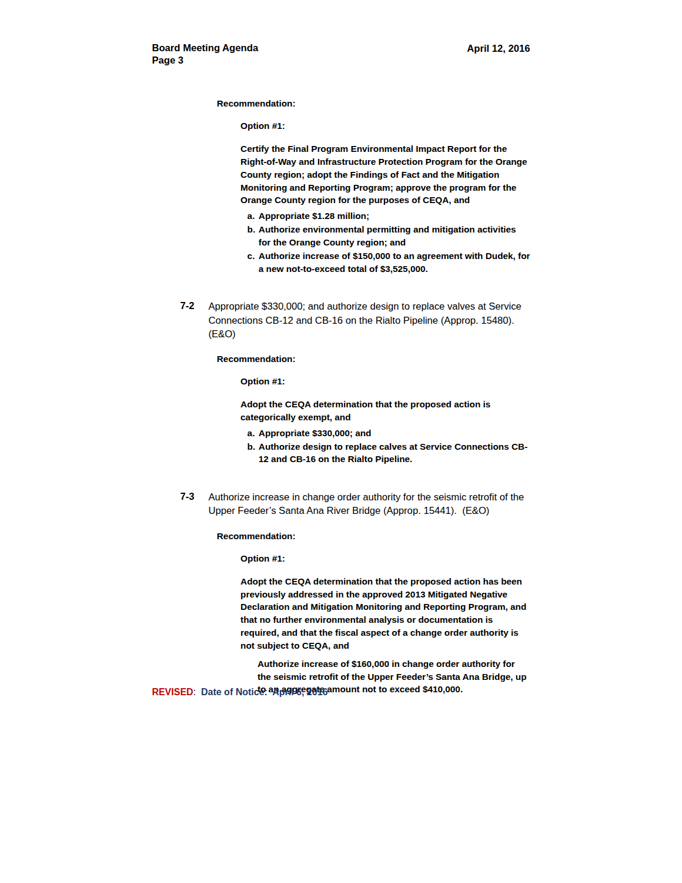Board Meeting Agenda
Page 3
April 12, 2016
Recommendation:
Option #1:
Certify the Final Program Environmental Impact Report for the Right-of-Way and Infrastructure Protection Program for the Orange County region; adopt the Findings of Fact and the Mitigation Monitoring and Reporting Program; approve the program for the Orange County region for the purposes of CEQA, and
a. Appropriate $1.28 million;
b. Authorize environmental permitting and mitigation activities for the Orange County region; and
c. Authorize increase of $150,000 to an agreement with Dudek, for a new not-to-exceed total of $3,525,000.
7-2
Appropriate $330,000; and authorize design to replace valves at Service Connections CB-12 and CB-16 on the Rialto Pipeline (Approp. 15480). (E&O)
Recommendation:
Option #1:
Adopt the CEQA determination that the proposed action is categorically exempt, and
a. Appropriate $330,000; and
b. Authorize design to replace calves at Service Connections CB-12 and CB-16 on the Rialto Pipeline.
7-3
Authorize increase in change order authority for the seismic retrofit of the Upper Feeder’s Santa Ana River Bridge (Approp. 15441). (E&O)
Recommendation:
Option #1:
Adopt the CEQA determination that the proposed action has been previously addressed in the approved 2013 Mitigated Negative Declaration and Mitigation Monitoring and Reporting Program, and that no further environmental analysis or documentation is required, and that the fiscal aspect of a change order authority is not subject to CEQA, and
Authorize increase of $160,000 in change order authority for the seismic retrofit of the Upper Feeder’s Santa Ana Bridge, up to an aggregate amount not to exceed $410,000.
REVISED: Date of Notice: April 6, 2016